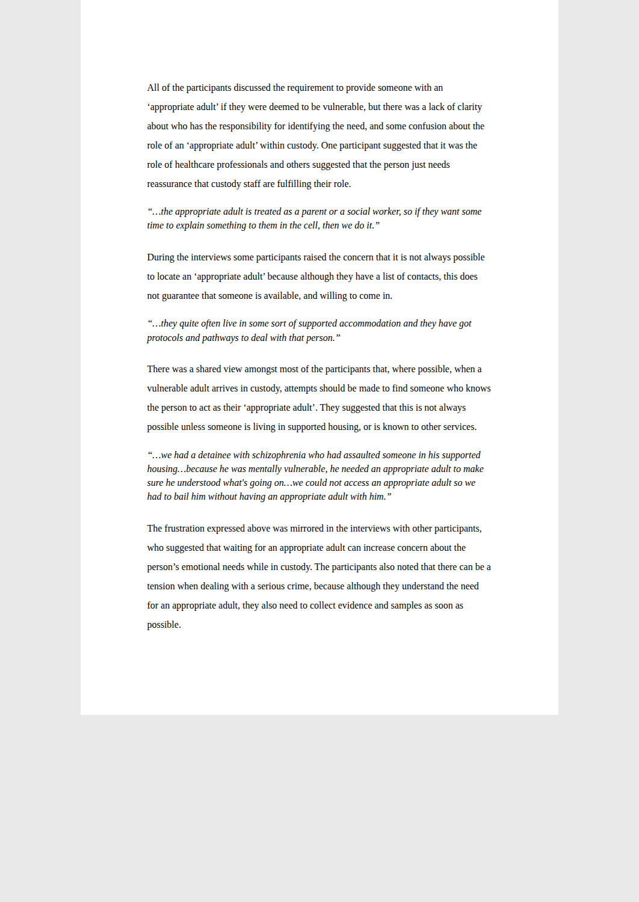All of the participants discussed the requirement to provide someone with an ‘appropriate adult’ if they were deemed to be vulnerable, but there was a lack of clarity about who has the responsibility for identifying the need, and some confusion about the role of an ‘appropriate adult’ within custody. One participant suggested that it was the role of healthcare professionals and others suggested that the person just needs reassurance that custody staff are fulfilling their role.
“…the appropriate adult is treated as a parent or a social worker, so if they want some time to explain something to them in the cell, then we do it.”
During the interviews some participants raised the concern that it is not always possible to locate an ‘appropriate adult’ because although they have a list of contacts, this does not guarantee that someone is available, and willing to come in.
“…they quite often live in some sort of supported accommodation and they have got protocols and pathways to deal with that person.”
There was a shared view amongst most of the participants that, where possible, when a vulnerable adult arrives in custody, attempts should be made to find someone who knows the person to act as their ‘appropriate adult’. They suggested that this is not always possible unless someone is living in supported housing, or is known to other services.
“…we had a detainee with schizophrenia who had assaulted someone in his supported housing…because he was mentally vulnerable, he needed an appropriate adult to make sure he understood what's going on…we could not access an appropriate adult so we had to bail him without having an appropriate adult with him.”
The frustration expressed above was mirrored in the interviews with other participants, who suggested that waiting for an appropriate adult can increase concern about the person’s emotional needs while in custody. The participants also noted that there can be a tension when dealing with a serious crime, because although they understand the need for an appropriate adult, they also need to collect evidence and samples as soon as possible.